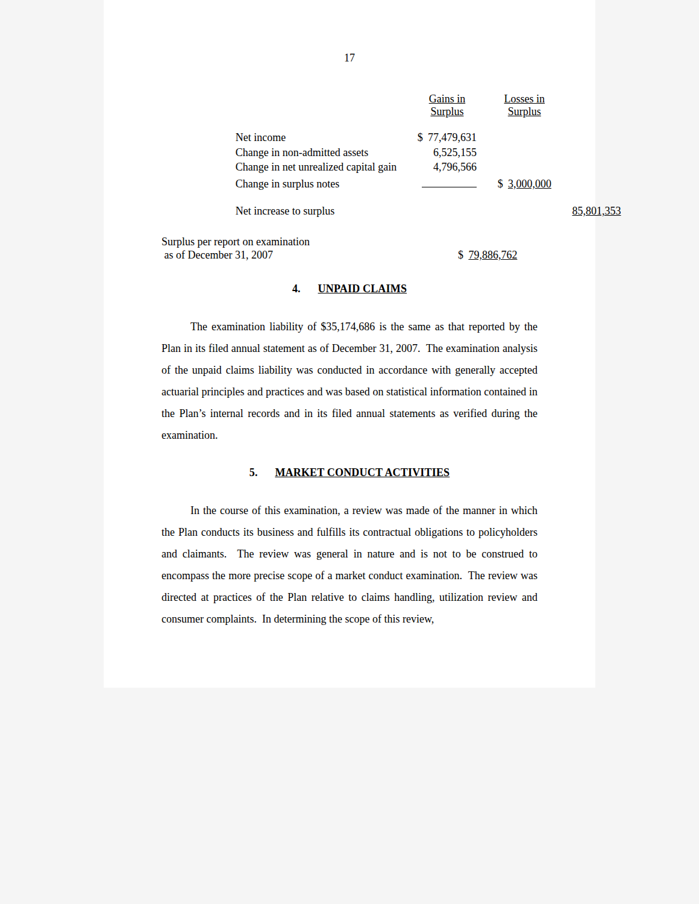17
| | Gains in Surplus | Losses in Surplus | |
| --- | --- | --- | --- |
| Net income | $ 77,479,631 | | |
| Change in non-admitted assets | 6,525,155 | | |
| Change in net unrealized capital gain | 4,796,566 | | |
| Change in surplus notes | | $ 3,000,000 | |
| Net increase to surplus | | | 85,801,353 |
Surplus per report on examination as of December 31, 2007
$ 79,886,762
4. UNPAID CLAIMS
The examination liability of $35,174,686 is the same as that reported by the Plan in its filed annual statement as of December 31, 2007. The examination analysis of the unpaid claims liability was conducted in accordance with generally accepted actuarial principles and practices and was based on statistical information contained in the Plan’s internal records and in its filed annual statements as verified during the examination.
5. MARKET CONDUCT ACTIVITIES
In the course of this examination, a review was made of the manner in which the Plan conducts its business and fulfills its contractual obligations to policyholders and claimants. The review was general in nature and is not to be construed to encompass the more precise scope of a market conduct examination. The review was directed at practices of the Plan relative to claims handling, utilization review and consumer complaints. In determining the scope of this review,